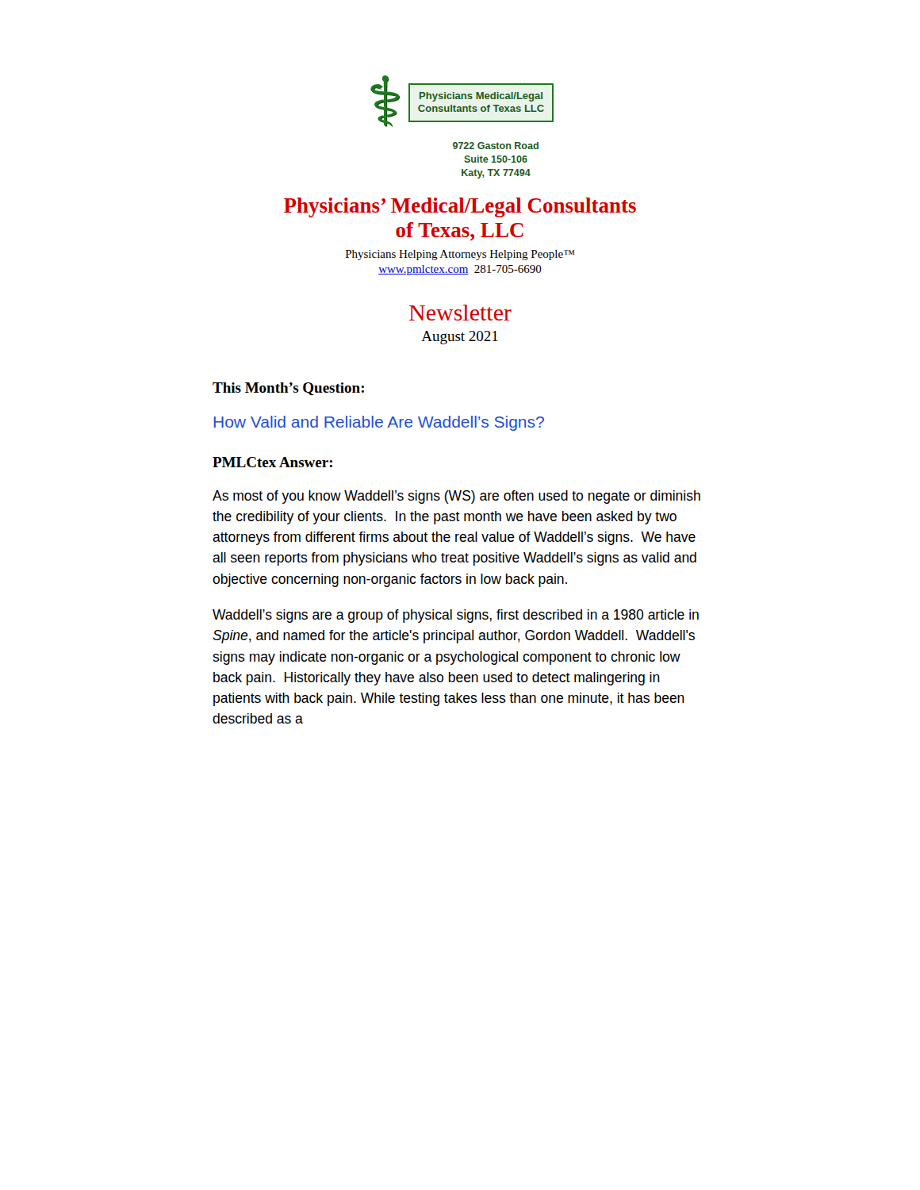⚕ Physicians Medical/Legal
Consultants of Texas LLC
9722 Gaston Road
Suite 150-106
Katy, TX 77494
Physicians’ Medical/Legal Consultants
of Texas, LLC
Physicians Helping Attorneys Helping People™
www.pmlctex.com 281-705-6690
Newsletter
August 2021
This Month’s Question:
How Valid and Reliable Are Waddell’s Signs?
PMLCtex Answer:
As most of you know Waddell’s signs (WS) are often used to negate or diminish the credibility of your clients. In the past month we have been asked by two attorneys from different firms about the real value of Waddell’s signs. We have all seen reports from physicians who treat positive Waddell’s signs as valid and objective concerning non-organic factors in low back pain.
Waddell’s signs are a group of physical signs, first described in a 1980 article in Spine, and named for the article's principal author, Gordon Waddell. Waddell's signs may indicate non-organic or a psychological component to chronic low back pain. Historically they have also been used to detect malingering in patients with back pain. While testing takes less than one minute, it has been described as a